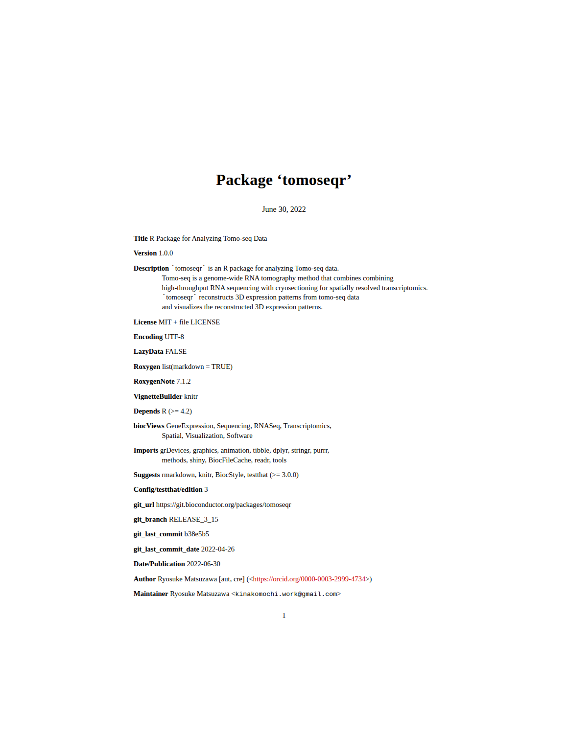Package ‘tomoseqr’
June 30, 2022
Title
R Package for Analyzing Tomo-seq Data
Version
1.0.0
Description
`tomoseqr` is an R package for analyzing Tomo-seq data.
Tomo-seq is a genome-wide RNA tomography method that combines combining high-throughput RNA sequencing with cryosectioning for spatially resolved transcriptomics. `tomoseqr` reconstructs 3D expression patterns from tomo-seq data and visualizes the reconstructed 3D expression patterns.
License
MIT + file LICENSE
Encoding
UTF-8
LazyData
FALSE
Roxygen
list(markdown = TRUE)
RoxygenNote
7.1.2
VignetteBuilder
knitr
Depends
R (>= 4.2)
biocViews
GeneExpression, Sequencing, RNASeq, Transcriptomics,
Spatial, Visualization, Software
Imports
grDevices, graphics, animation, tibble, dplyr, stringr, purrr,
methods, shiny, BiocFileCache, readr, tools
Suggests
rmarkdown, knitr, BiocStyle, testthat (>= 3.0.0)
Config/testthat/edition
3
git_url
https://git.bioconductor.org/packages/tomoseqr
git_branch
RELEASE_3_15
git_last_commit
b38e5b5
git_last_commit_date
2022-04-26
Date/Publication
2022-06-30
Author
Ryosuke Matsuzawa [aut, cre] (<https://orcid.org/0000-0003-2999-4734>)
Maintainer
Ryosuke Matsuzawa <kinakomochi.work@gmail.com>
1